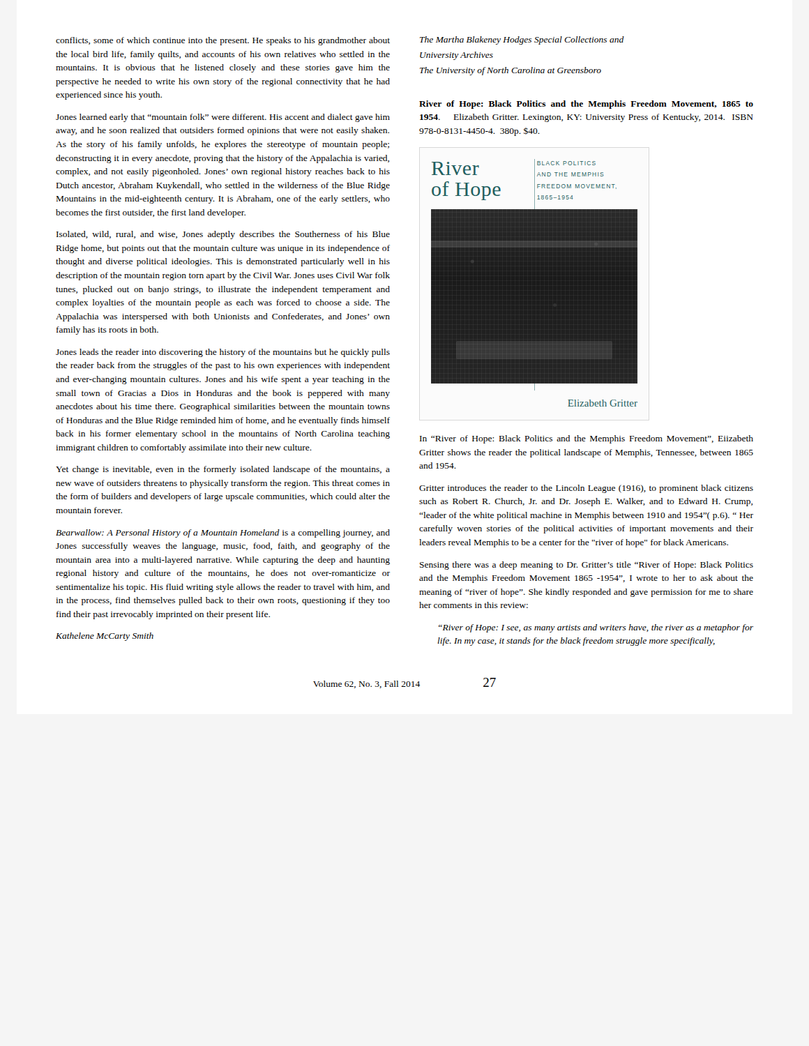conflicts, some of which continue into the present. He speaks to his grandmother about the local bird life, family quilts, and accounts of his own relatives who settled in the mountains. It is obvious that he listened closely and these stories gave him the perspective he needed to write his own story of the regional connectivity that he had experienced since his youth.
Jones learned early that “mountain folk” were different. His accent and dialect gave him away, and he soon realized that outsiders formed opinions that were not easily shaken. As the story of his family unfolds, he explores the stereotype of mountain people; deconstructing it in every anecdote, proving that the history of the Appalachia is varied, complex, and not easily pigeonholed. Jones’ own regional history reaches back to his Dutch ancestor, Abraham Kuykendall, who settled in the wilderness of the Blue Ridge Mountains in the mid-eighteenth century. It is Abraham, one of the early settlers, who becomes the first outsider, the first land developer.
Isolated, wild, rural, and wise, Jones adeptly describes the Southerness of his Blue Ridge home, but points out that the mountain culture was unique in its independence of thought and diverse political ideologies. This is demonstrated particularly well in his description of the mountain region torn apart by the Civil War. Jones uses Civil War folk tunes, plucked out on banjo strings, to illustrate the independent temperament and complex loyalties of the mountain people as each was forced to choose a side. The Appalachia was interspersed with both Unionists and Confederates, and Jones’ own family has its roots in both.
Jones leads the reader into discovering the history of the mountains but he quickly pulls the reader back from the struggles of the past to his own experiences with independent and ever-changing mountain cultures. Jones and his wife spent a year teaching in the small town of Gracias a Dios in Honduras and the book is peppered with many anecdotes about his time there. Geographical similarities between the mountain towns of Honduras and the Blue Ridge reminded him of home, and he eventually finds himself back in his former elementary school in the mountains of North Carolina teaching immigrant children to comfortably assimilate into their new culture.
Yet change is inevitable, even in the formerly isolated landscape of the mountains, a new wave of outsiders threatens to physically transform the region. This threat comes in the form of builders and developers of large upscale communities, which could alter the mountain forever.
Bearwallow: A Personal History of a Mountain Homeland is a compelling journey, and Jones successfully weaves the language, music, food, faith, and geography of the mountain area into a multi-layered narrative. While capturing the deep and haunting regional history and culture of the mountains, he does not over-romanticize or sentimentalize his topic. His fluid writing style allows the reader to travel with him, and in the process, find themselves pulled back to their own roots, questioning if they too find their past irrevocably imprinted on their present life.
Kathelene McCarty Smith
The Martha Blakeney Hodges Special Collections and
University Archives
The University of North Carolina at Greensboro
River of Hope: Black Politics and the Memphis Freedom Movement, 1865 to 1954. Elizabeth Gritter. Lexington, KY: University Press of Kentucky, 2014. ISBN 978-0-8131-4450-4. 380p. $40.
River
of Hope
Black Politics
and the Memphis
Freedom Movement,
1865–1954
Elizabeth Gritter
In “River of Hope: Black Politics and the Memphis Freedom Movement”, Eiizabeth Gritter shows the reader the political landscape of Memphis, Tennessee, between 1865 and 1954.
Gritter introduces the reader to the Lincoln League (1916), to prominent black citizens such as Robert R. Church, Jr. and Dr. Joseph E. Walker, and to Edward H. Crump, “leader of the white political machine in Memphis between 1910 and 1954”( p.6). “ Her carefully woven stories of the political activities of important movements and their leaders reveal Memphis to be a center for the "river of hope" for black Americans.
Sensing there was a deep meaning to Dr. Gritter’s title “River of Hope: Black Politics and the Memphis Freedom Movement 1865 -1954”, I wrote to her to ask about the meaning of “river of hope”. She kindly responded and gave permission for me to share her comments in this review:
“River of Hope: I see, as many artists and writers have, the river as a metaphor for life. In my case, it stands for the black freedom struggle more specifically,
Volume 62, No. 3, Fall 2014 27